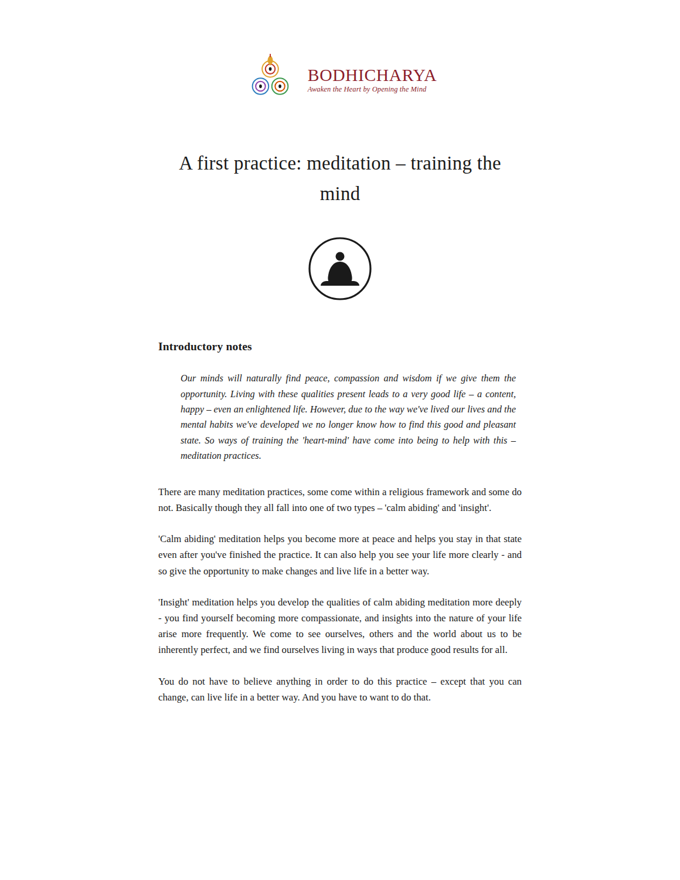Bodhicharya
Awaken the Heart by Opening the Mind
A first practice: meditation – training the mind
Introductory notes
Our minds will naturally find peace, compassion and wisdom if we give them the opportunity. Living with these qualities present leads to a very good life – a content, happy – even an enlightened life. However, due to the way we've lived our lives and the mental habits we've developed we no longer know how to find this good and pleasant state. So ways of training the 'heart-mind' have come into being to help with this – meditation practices.
There are many meditation practices, some come within a religious framework and some do not. Basically though they all fall into one of two types – 'calm abiding' and 'insight'.
'Calm abiding' meditation helps you become more at peace and helps you stay in that state even after you've finished the practice. It can also help you see your life more clearly - and so give the opportunity to make changes and live life in a better way.
'Insight' meditation helps you develop the qualities of calm abiding meditation more deeply - you find yourself becoming more compassionate, and insights into the nature of your life arise more frequently. We come to see ourselves, others and the world about us to be inherently perfect, and we find ourselves living in ways that produce good results for all.
You do not have to believe anything in order to do this practice – except that you can change, can live life in a better way. And you have to want to do that.